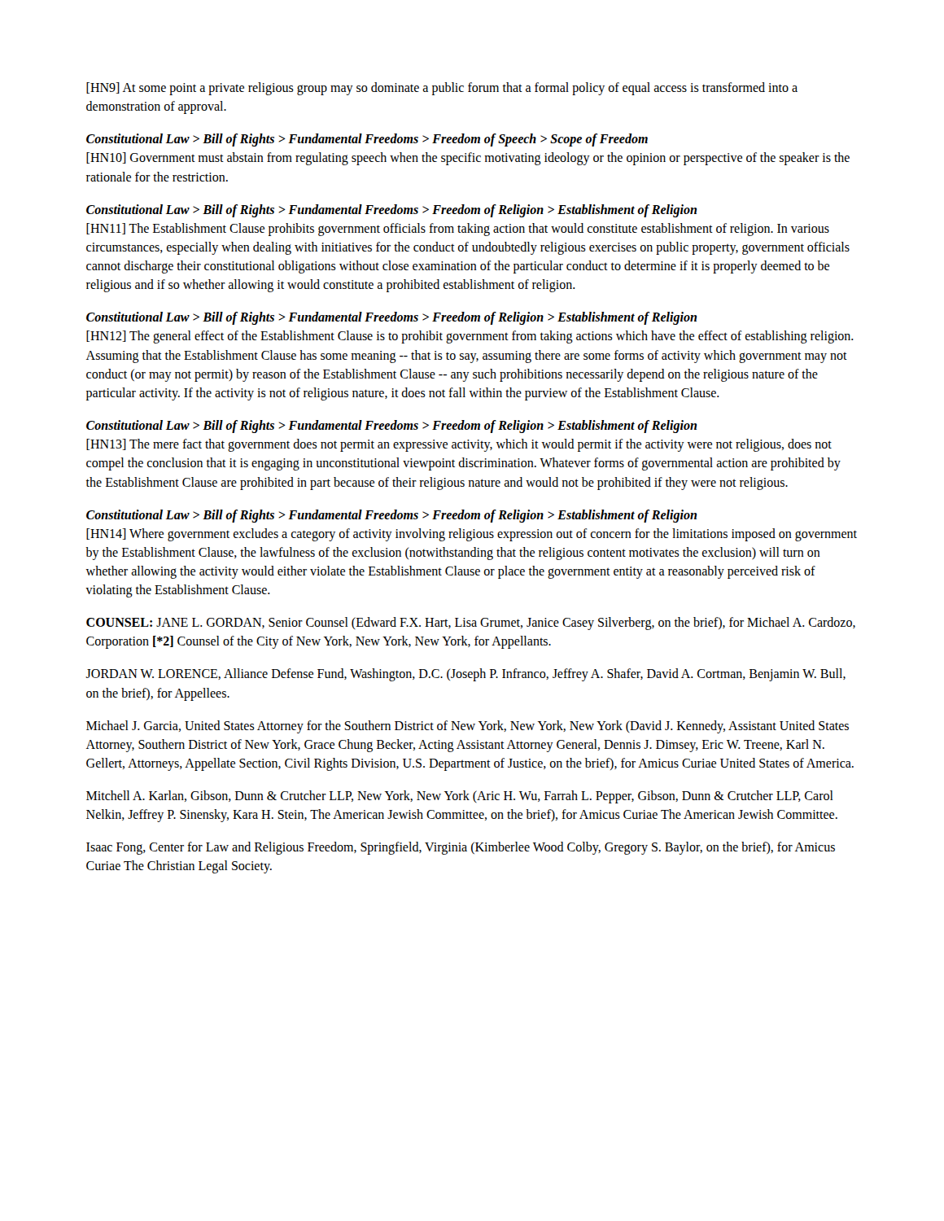[HN9] At some point a private religious group may so dominate a public forum that a formal policy of equal access is transformed into a demonstration of approval.
Constitutional Law > Bill of Rights > Fundamental Freedoms > Freedom of Speech > Scope of Freedom
[HN10] Government must abstain from regulating speech when the specific motivating ideology or the opinion or perspective of the speaker is the rationale for the restriction.
Constitutional Law > Bill of Rights > Fundamental Freedoms > Freedom of Religion > Establishment of Religion
[HN11] The Establishment Clause prohibits government officials from taking action that would constitute establishment of religion. In various circumstances, especially when dealing with initiatives for the conduct of undoubtedly religious exercises on public property, government officials cannot discharge their constitutional obligations without close examination of the particular conduct to determine if it is properly deemed to be religious and if so whether allowing it would constitute a prohibited establishment of religion.
Constitutional Law > Bill of Rights > Fundamental Freedoms > Freedom of Religion > Establishment of Religion
[HN12] The general effect of the Establishment Clause is to prohibit government from taking actions which have the effect of establishing religion. Assuming that the Establishment Clause has some meaning -- that is to say, assuming there are some forms of activity which government may not conduct (or may not permit) by reason of the Establishment Clause -- any such prohibitions necessarily depend on the religious nature of the particular activity. If the activity is not of religious nature, it does not fall within the purview of the Establishment Clause.
Constitutional Law > Bill of Rights > Fundamental Freedoms > Freedom of Religion > Establishment of Religion
[HN13] The mere fact that government does not permit an expressive activity, which it would permit if the activity were not religious, does not compel the conclusion that it is engaging in unconstitutional viewpoint discrimination. Whatever forms of governmental action are prohibited by the Establishment Clause are prohibited in part because of their religious nature and would not be prohibited if they were not religious.
Constitutional Law > Bill of Rights > Fundamental Freedoms > Freedom of Religion > Establishment of Religion
[HN14] Where government excludes a category of activity involving religious expression out of concern for the limitations imposed on government by the Establishment Clause, the lawfulness of the exclusion (notwithstanding that the religious content motivates the exclusion) will turn on whether allowing the activity would either violate the Establishment Clause or place the government entity at a reasonably perceived risk of violating the Establishment Clause.
COUNSEL: JANE L. GORDAN, Senior Counsel (Edward F.X. Hart, Lisa Grumet, Janice Casey Silverberg, on the brief), for Michael A. Cardozo, Corporation [*2] Counsel of the City of New York, New York, New York, for Appellants.
JORDAN W. LORENCE, Alliance Defense Fund, Washington, D.C. (Joseph P. Infranco, Jeffrey A. Shafer, David A. Cortman, Benjamin W. Bull, on the brief), for Appellees.
Michael J. Garcia, United States Attorney for the Southern District of New York, New York, New York (David J. Kennedy, Assistant United States Attorney, Southern District of New York, Grace Chung Becker, Acting Assistant Attorney General, Dennis J. Dimsey, Eric W. Treene, Karl N. Gellert, Attorneys, Appellate Section, Civil Rights Division, U.S. Department of Justice, on the brief), for Amicus Curiae United States of America.
Mitchell A. Karlan, Gibson, Dunn & Crutcher LLP, New York, New York (Aric H. Wu, Farrah L. Pepper, Gibson, Dunn & Crutcher LLP, Carol Nelkin, Jeffrey P. Sinensky, Kara H. Stein, The American Jewish Committee, on the brief), for Amicus Curiae The American Jewish Committee.
Isaac Fong, Center for Law and Religious Freedom, Springfield, Virginia (Kimberlee Wood Colby, Gregory S. Baylor, on the brief), for Amicus Curiae The Christian Legal Society.